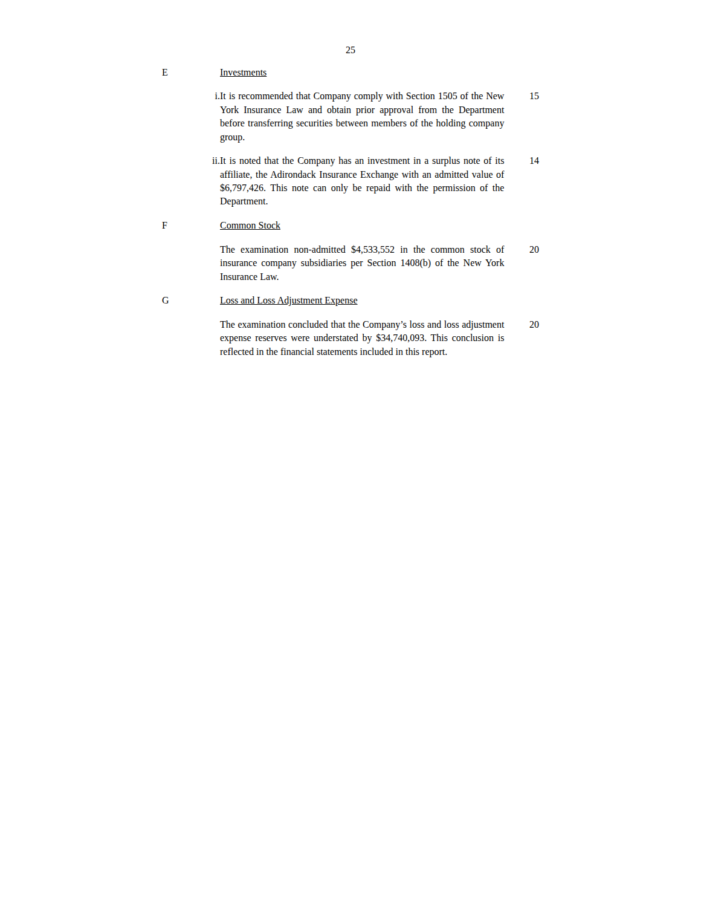25
| E | | Investments | |
| | i. | It is recommended that Company comply with Section 1505 of the New York Insurance Law and obtain prior approval from the Department before transferring securities between members of the holding company group. | 15 |
| | ii. | It is noted that the Company has an investment in a surplus note of its affiliate, the Adirondack Insurance Exchange with an admitted value of $6,797,426. This note can only be repaid with the permission of the Department. | 14 |
| F | | Common Stock | |
| | | The examination non-admitted $4,533,552 in the common stock of insurance company subsidiaries per Section 1408(b) of the New York Insurance Law. | 20 |
| G | | Loss and Loss Adjustment Expense | |
| | | The examination concluded that the Company’s loss and loss adjustment expense reserves were understated by $34,740,093. This conclusion is reflected in the financial statements included in this report. | 20 |